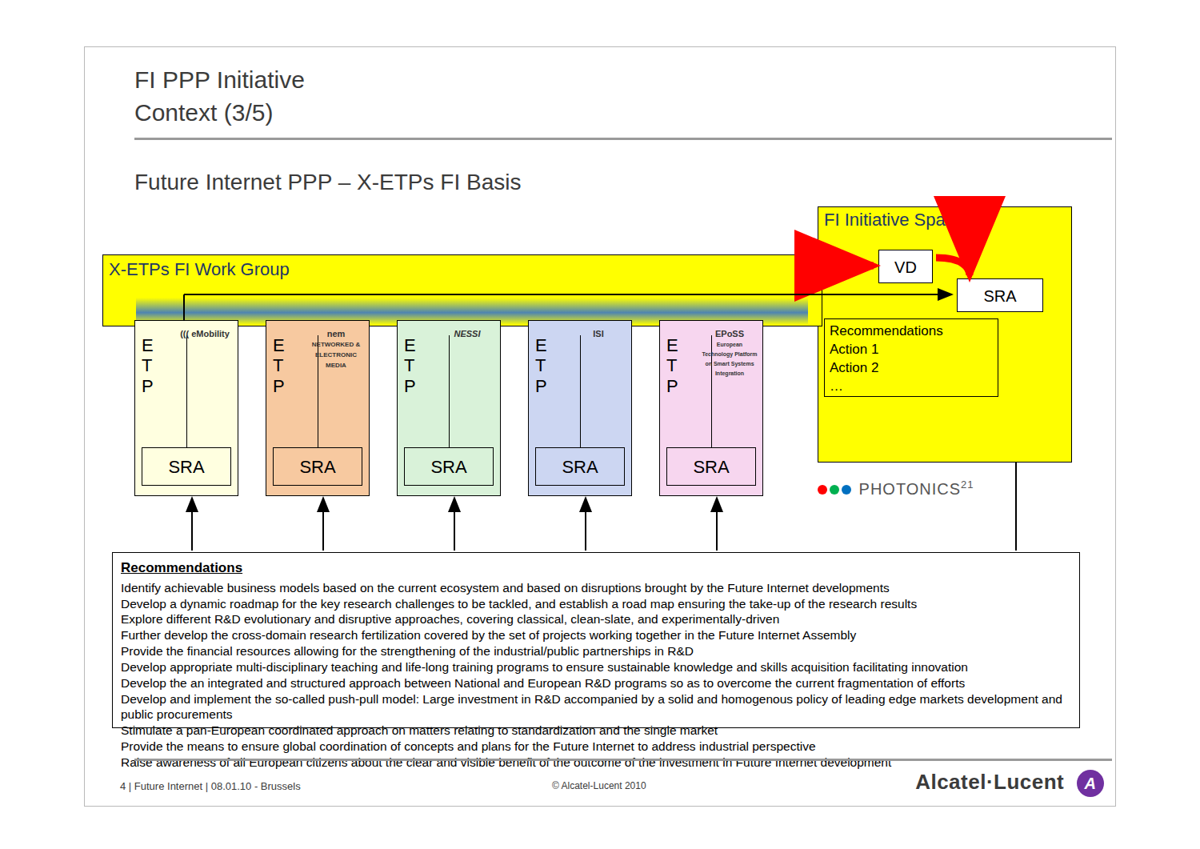FI PPP Initiative
Context (3/5)
Future Internet PPP – X-ETPs FI Basis
FI Initiative Space
VD
SRA
Recommendations
Action 1
Action 2
…
X-ETPs FI Work Group
E
T
P
((( eMobility
SRA
E
T
P
nem
NETWORKED & ELECTRONIC MEDIA
SRA
E
T
P
NESSI
SRA
E
T
P
ISI
SRA
E
T
P
EPoSS
European Technology Platform on Smart Systems Integration
SRA
PHOTONICS21
Recommendations
Identify achievable business models based on the current ecosystem and based on disruptions brought by the Future Internet developments
Develop a dynamic roadmap for the key research challenges to be tackled, and establish a road map ensuring the take-up of the research results
Explore different R&D evolutionary and disruptive approaches, covering classical, clean-slate, and experimentally-driven
Further develop the cross-domain research fertilization covered by the set of projects working together in the Future Internet Assembly
Provide the financial resources allowing for the strengthening of the industrial/public partnerships in R&D
Develop appropriate multi-disciplinary teaching and life-long training programs to ensure sustainable knowledge and skills acquisition facilitating innovation
Develop the an integrated and structured approach between National and European R&D programs so as to overcome the current fragmentation of efforts
Develop and implement the so-called push-pull model: Large investment in R&D accompanied by a solid and homogenous policy of leading edge markets development and public procurements
Stimulate a pan-European coordinated approach on matters relating to standardization and the single market
Provide the means to ensure global coordination of concepts and plans for the Future Internet to address industrial perspective
Raise awareness of all European citizens about the clear and visible benefit of the outcome of the investment in Future Internet development
4 | Future Internet | 08.01.10 - Brussels
© Alcatel-Lucent 2010
Alcatel·Lucent A